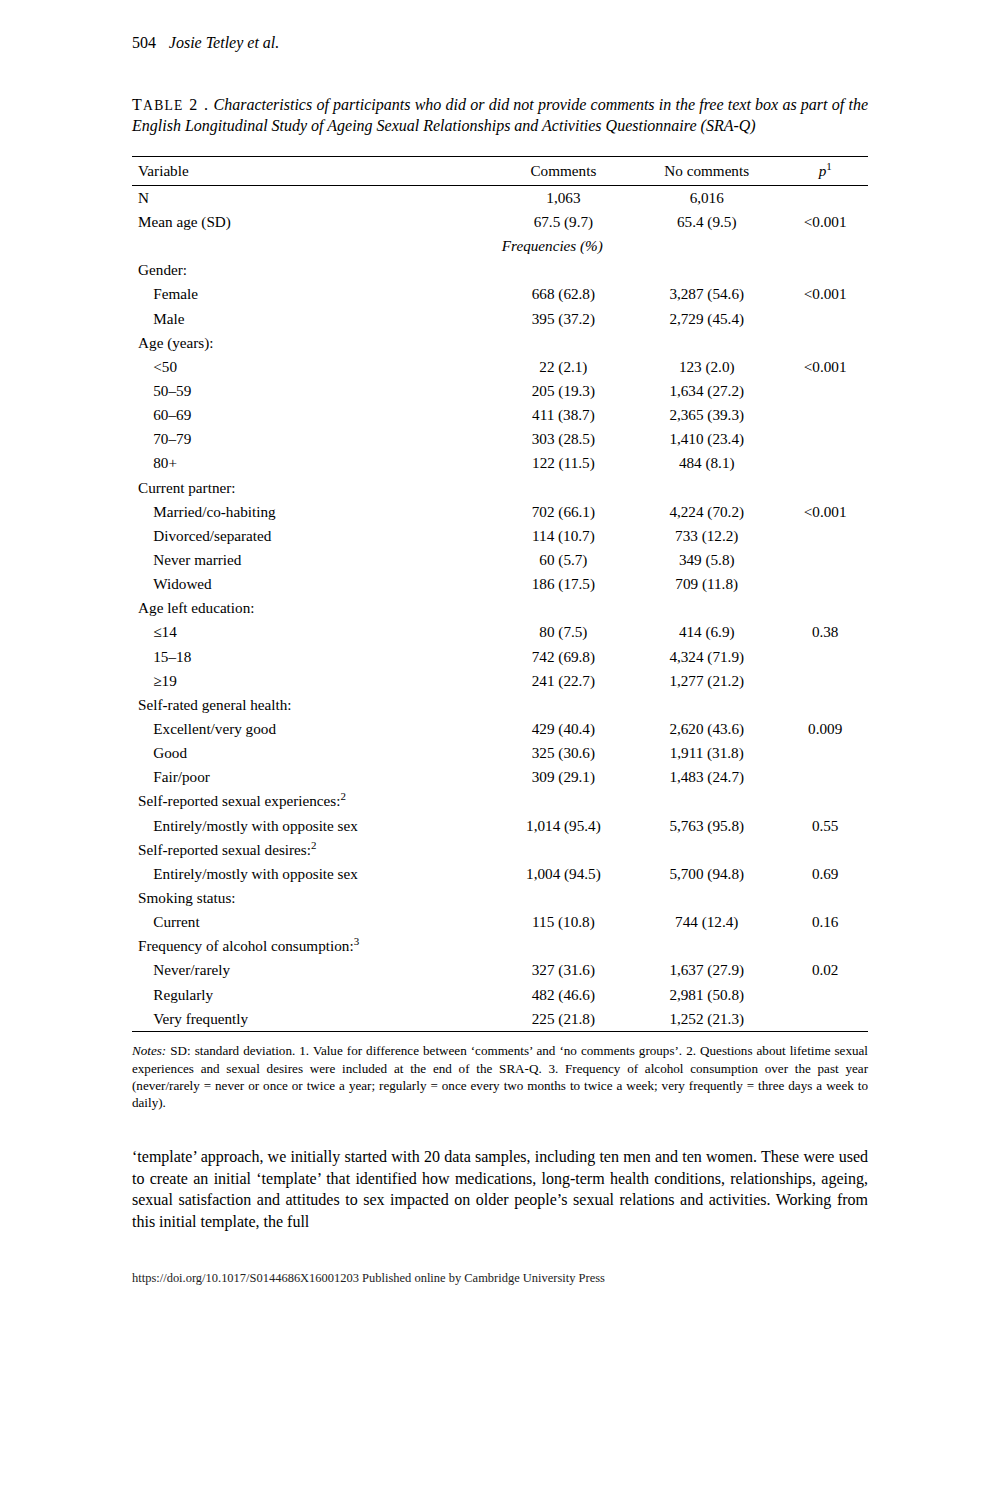504 Josie Tetley et al.
TABLE 2 . Characteristics of participants who did or did not provide comments in the free text box as part of the English Longitudinal Study of Ageing Sexual Relationships and Activities Questionnaire (SRA-Q)
| Variable | Comments | No comments | p 1 |
| --- | --- | --- | --- |
| N | 1,063 | 6,016 | |
| Mean age (SD) | 67.5 (9.7) | 65.4 (9.5) | <0.001 |
| | Frequencies (%) | |
| Gender: | | | |
| Female | 668 (62.8) | 3,287 (54.6) | <0.001 |
| Male | 395 (37.2) | 2,729 (45.4) | |
| Age (years): | | | |
| <50 | 22 (2.1) | 123 (2.0) | <0.001 |
| 50–59 | 205 (19.3) | 1,634 (27.2) | |
| 60–69 | 411 (38.7) | 2,365 (39.3) | |
| 70–79 | 303 (28.5) | 1,410 (23.4) | |
| 80+ | 122 (11.5) | 484 (8.1) | |
| Current partner: | | | |
| Married/co-habiting | 702 (66.1) | 4,224 (70.2) | <0.001 |
| Divorced/separated | 114 (10.7) | 733 (12.2) | |
| Never married | 60 (5.7) | 349 (5.8) | |
| Widowed | 186 (17.5) | 709 (11.8) | |
| Age left education: | | | |
| ≤14 | 80 (7.5) | 414 (6.9) | 0.38 |
| 15–18 | 742 (69.8) | 4,324 (71.9) | |
| ≥19 | 241 (22.7) | 1,277 (21.2) | |
| Self-rated general health: | | | |
| Excellent/very good | 429 (40.4) | 2,620 (43.6) | 0.009 |
| Good | 325 (30.6) | 1,911 (31.8) | |
| Fair/poor | 309 (29.1) | 1,483 (24.7) | |
| Self-reported sexual experiences: 2 | | | |
| Entirely/mostly with opposite sex | 1,014 (95.4) | 5,763 (95.8) | 0.55 |
| Self-reported sexual desires: 2 | | | |
| Entirely/mostly with opposite sex | 1,004 (94.5) | 5,700 (94.8) | 0.69 |
| Smoking status: | | | |
| Current | 115 (10.8) | 744 (12.4) | 0.16 |
| Frequency of alcohol consumption: 3 | | | |
| Never/rarely | 327 (31.6) | 1,637 (27.9) | 0.02 |
| Regularly | 482 (46.6) | 2,981 (50.8) | |
| Very frequently | 225 (21.8) | 1,252 (21.3) | |
Notes: SD: standard deviation. 1. Value for difference between ‘comments’ and ‘no comments groups’. 2. Questions about lifetime sexual experiences and sexual desires were included at the end of the SRA-Q. 3. Frequency of alcohol consumption over the past year (never/rarely = never or once or twice a year; regularly = once every two months to twice a week; very frequently = three days a week to daily).
‘template’ approach, we initially started with 20 data samples, including ten men and ten women. These were used to create an initial ‘template’ that identified how medications, long-term health conditions, relationships, ageing, sexual satisfaction and attitudes to sex impacted on older people’s sexual relations and activities. Working from this initial template, the full
https://doi.org/10.1017/S0144686X16001203 Published online by Cambridge University Press